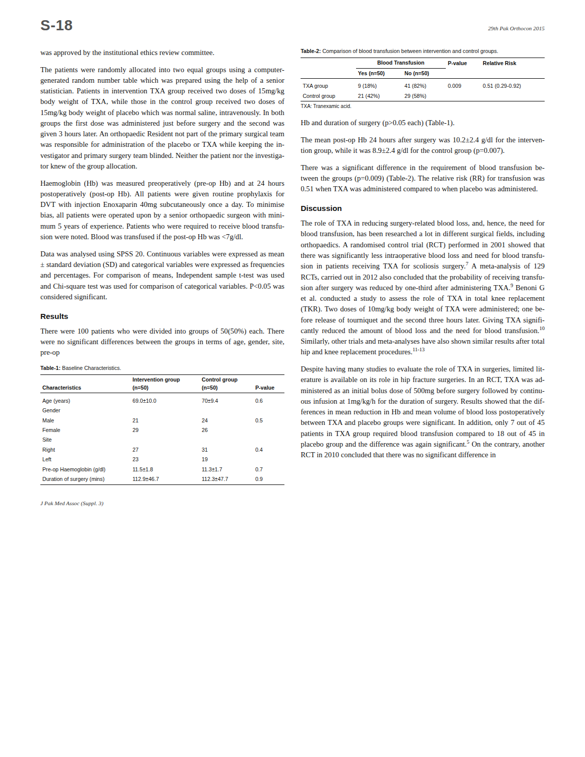S-18
29th Pak Orthocon 2015
was approved by the institutional ethics review committee.
The patients were randomly allocated into two equal groups using a computer-generated random number table which was prepared using the help of a senior statistician. Patients in intervention TXA group received two doses of 15mg/kg body weight of TXA, while those in the control group received two doses of 15mg/kg body weight of placebo which was normal saline, intravenously. In both groups the first dose was administered just before surgery and the second was given 3 hours later. An orthopaedic Resident not part of the primary surgical team was responsible for administration of the placebo or TXA while keeping the investigator and primary surgery team blinded. Neither the patient nor the investigator knew of the group allocation.
Haemoglobin (Hb) was measured preoperatively (pre-op Hb) and at 24 hours postoperatively (post-op Hb). All patients were given routine prophylaxis for DVT with injection Enoxaparin 40mg subcutaneously once a day. To minimise bias, all patients were operated upon by a senior orthopaedic surgeon with minimum 5 years of experience. Patients who were required to receive blood transfusion were noted. Blood was transfused if the post-op Hb was <7g/dl.
Data was analysed using SPSS 20. Continuous variables were expressed as mean ± standard deviation (SD) and categorical variables were expressed as frequencies and percentages. For comparison of means, Independent sample t-test was used and Chi-square test was used for comparison of categorical variables. P<0.05 was considered significant.
Results
There were 100 patients who were divided into groups of 50(50%) each. There were no significant differences between the groups in terms of age, gender, site, pre-op
Table-1: Baseline Characteristics.
| Characteristics | Intervention group (n=50) | Control group (n=50) | P-value |
| --- | --- | --- | --- |
| Age (years) | 69.0±10.0 | 70±9.4 | 0.6 |
| Gender | | | |
| Male | 21 | 24 | 0.5 |
| Female | 29 | 26 | |
| Site | | | |
| Right | 27 | 31 | 0.4 |
| Left | 23 | 19 | |
| Pre-op Haemoglobin (g/dl) | 11.5±1.8 | 11.3±1.7 | 0.7 |
| Duration of surgery (mins) | 112.9±46.7 | 112.3±47.7 | 0.9 |
Table-2: Comparison of blood transfusion between intervention and control groups.
| | Blood Transfusion | P-value | Relative Risk |
| --- | --- | --- | --- |
| | Yes (n=50) | No (n=50) | | |
| TXA group | 9 (18%) | 41 (82%) | 0.009 | 0.51 (0.29-0.92) |
| Control group | 21 (42%) | 29 (58%) | | |
TXA: Tranexamic acid.
Hb and duration of surgery (p>0.05 each) (Table-1).
The mean post-op Hb 24 hours after surgery was 10.2±2.4 g/dl for the intervention group, while it was 8.9±2.4 g/dl for the control group (p=0.007).
There was a significant difference in the requirement of blood transfusion between the groups (p=0.009) (Table-2). The relative risk (RR) for transfusion was 0.51 when TXA was administered compared to when placebo was administered.
Discussion
The role of TXA in reducing surgery-related blood loss, and, hence, the need for blood transfusion, has been researched a lot in different surgical fields, including orthopaedics. A randomised control trial (RCT) performed in 2001 showed that there was significantly less intraoperative blood loss and need for blood transfusion in patients receiving TXA for scoliosis surgery.7 A meta-analysis of 129 RCTs, carried out in 2012 also concluded that the probability of receiving transfusion after surgery was reduced by one-third after administering TXA.9 Benoni G et al. conducted a study to assess the role of TXA in total knee replacement (TKR). Two doses of 10mg/kg body weight of TXA were administered; one before release of tourniquet and the second three hours later. Giving TXA significantly reduced the amount of blood loss and the need for blood transfusion.10 Similarly, other trials and meta-analyses have also shown similar results after total hip and knee replacement procedures.11-13
Despite having many studies to evaluate the role of TXA in surgeries, limited literature is available on its role in hip fracture surgeries. In an RCT, TXA was administered as an initial bolus dose of 500mg before surgery followed by continuous infusion at 1mg/kg/h for the duration of surgery. Results showed that the differences in mean reduction in Hb and mean volume of blood loss postoperatively between TXA and placebo groups were significant. In addition, only 7 out of 45 patients in TXA group required blood transfusion compared to 18 out of 45 in placebo group and the difference was again significant.5 On the contrary, another RCT in 2010 concluded that there was no significant difference in
J Pak Med Assoc (Suppl. 3)